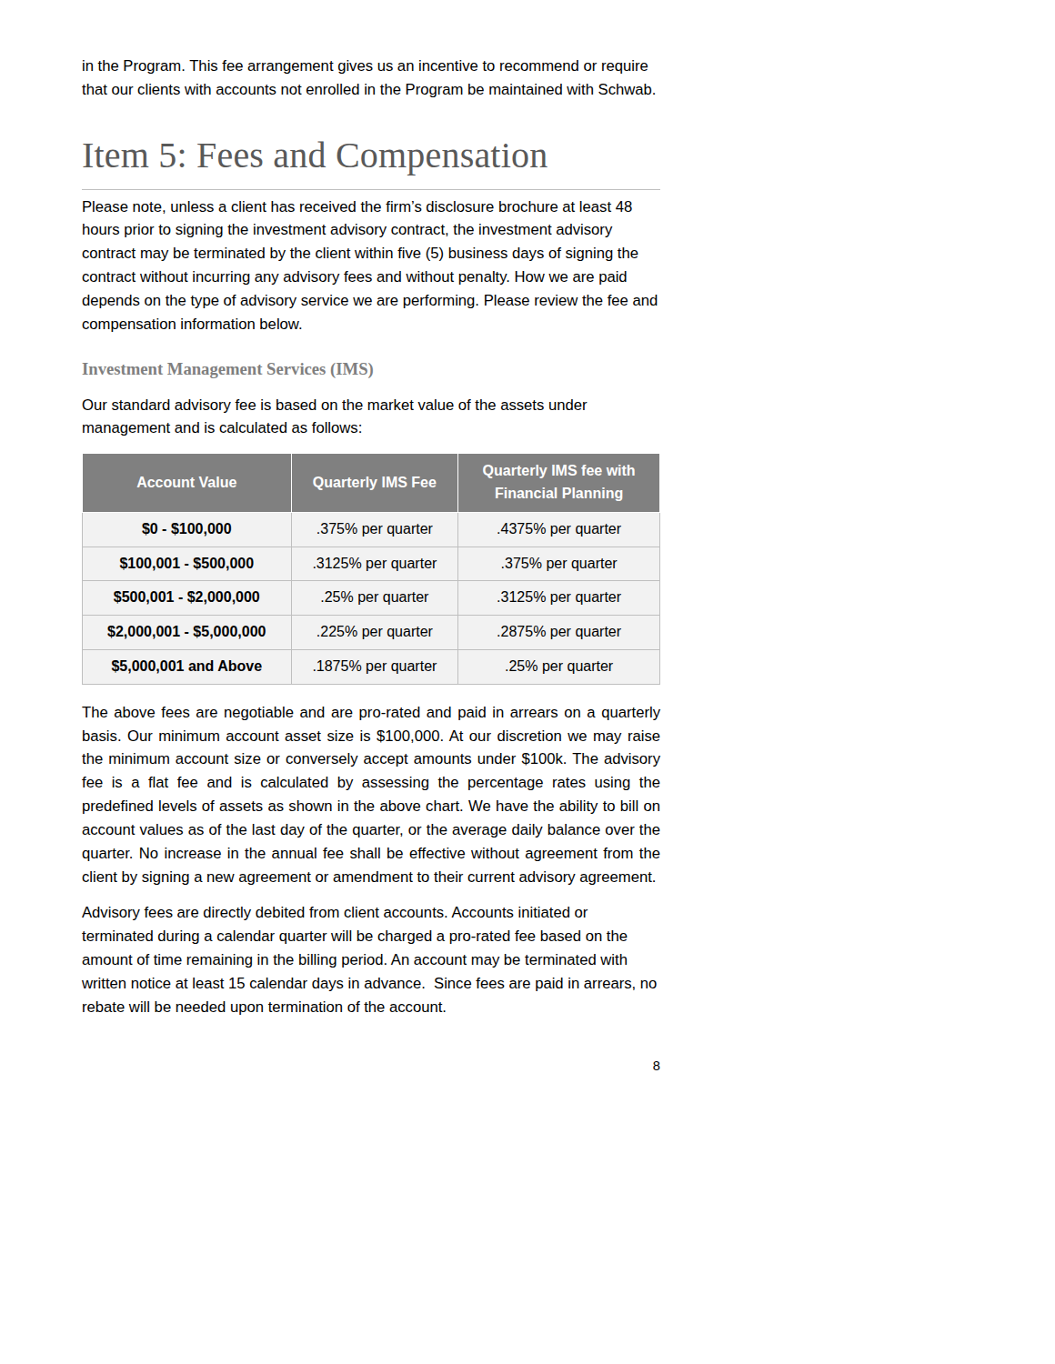in the Program. This fee arrangement gives us an incentive to recommend or require that our clients with accounts not enrolled in the Program be maintained with Schwab.
Item 5: Fees and Compensation
Please note, unless a client has received the firm’s disclosure brochure at least 48 hours prior to signing the investment advisory contract, the investment advisory contract may be terminated by the client within five (5) business days of signing the contract without incurring any advisory fees and without penalty. How we are paid depends on the type of advisory service we are performing. Please review the fee and compensation information below.
Investment Management Services (IMS)
Our standard advisory fee is based on the market value of the assets under management and is calculated as follows:
| Account Value | Quarterly IMS Fee | Quarterly IMS fee with Financial Planning |
| --- | --- | --- |
| $0 - $100,000 | .375% per quarter | .4375% per quarter |
| $100,001 - $500,000 | .3125% per quarter | .375% per quarter |
| $500,001 - $2,000,000 | .25% per quarter | .3125% per quarter |
| $2,000,001 - $5,000,000 | .225% per quarter | .2875% per quarter |
| $5,000,001 and Above | .1875% per quarter | .25% per quarter |
The above fees are negotiable and are pro-rated and paid in arrears on a quarterly basis. Our minimum account asset size is $100,000. At our discretion we may raise the minimum account size or conversely accept amounts under $100k. The advisory fee is a flat fee and is calculated by assessing the percentage rates using the predefined levels of assets as shown in the above chart. We have the ability to bill on account values as of the last day of the quarter, or the average daily balance over the quarter. No increase in the annual fee shall be effective without agreement from the client by signing a new agreement or amendment to their current advisory agreement.
Advisory fees are directly debited from client accounts. Accounts initiated or terminated during a calendar quarter will be charged a pro-rated fee based on the amount of time remaining in the billing period. An account may be terminated with written notice at least 15 calendar days in advance. Since fees are paid in arrears, no rebate will be needed upon termination of the account.
8